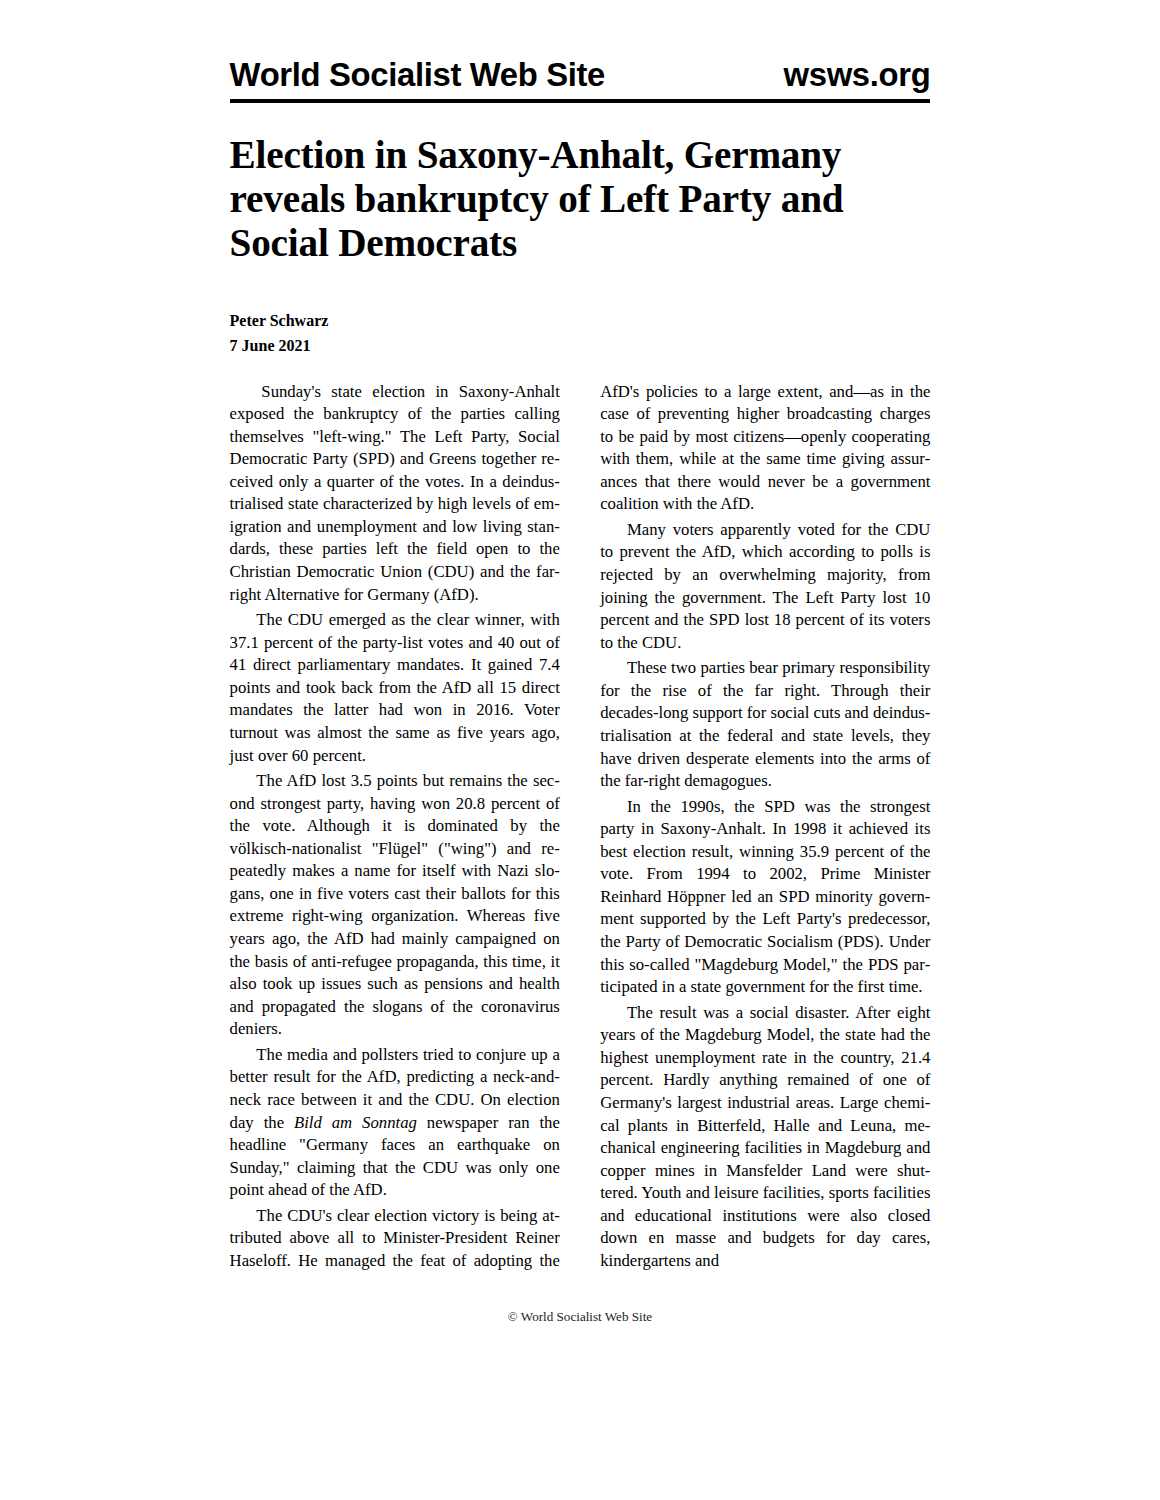World Socialist Web Site
wsws.org
Election in Saxony-Anhalt, Germany reveals bankruptcy of Left Party and Social Democrats
Peter Schwarz
7 June 2021
Sunday's state election in Saxony-Anhalt exposed the bankruptcy of the parties calling themselves "left-wing." The Left Party, Social Democratic Party (SPD) and Greens together received only a quarter of the votes. In a deindustrialised state characterized by high levels of emigration and unemployment and low living standards, these parties left the field open to the Christian Democratic Union (CDU) and the far-right Alternative for Germany (AfD).
The CDU emerged as the clear winner, with 37.1 percent of the party-list votes and 40 out of 41 direct parliamentary mandates. It gained 7.4 points and took back from the AfD all 15 direct mandates the latter had won in 2016. Voter turnout was almost the same as five years ago, just over 60 percent.
The AfD lost 3.5 points but remains the second strongest party, having won 20.8 percent of the vote. Although it is dominated by the völkisch-nationalist "Flügel" ("wing") and repeatedly makes a name for itself with Nazi slogans, one in five voters cast their ballots for this extreme right-wing organization. Whereas five years ago, the AfD had mainly campaigned on the basis of anti-refugee propaganda, this time, it also took up issues such as pensions and health and propagated the slogans of the coronavirus deniers.
The media and pollsters tried to conjure up a better result for the AfD, predicting a neck-and-neck race between it and the CDU. On election day the Bild am Sonntag newspaper ran the headline "Germany faces an earthquake on Sunday," claiming that the CDU was only one point ahead of the AfD.
The CDU's clear election victory is being attributed above all to Minister-President Reiner Haseloff. He managed the feat of adopting the AfD's policies to a large extent, and—as in the case of preventing higher broadcasting charges to be paid by most citizens—openly cooperating with them, while at the same time giving assurances that there would never be a government coalition with the AfD.
Many voters apparently voted for the CDU to prevent the AfD, which according to polls is rejected by an overwhelming majority, from joining the government. The Left Party lost 10 percent and the SPD lost 18 percent of its voters to the CDU.
These two parties bear primary responsibility for the rise of the far right. Through their decades-long support for social cuts and deindustrialisation at the federal and state levels, they have driven desperate elements into the arms of the far-right demagogues.
In the 1990s, the SPD was the strongest party in Saxony-Anhalt. In 1998 it achieved its best election result, winning 35.9 percent of the vote. From 1994 to 2002, Prime Minister Reinhard Höppner led an SPD minority government supported by the Left Party's predecessor, the Party of Democratic Socialism (PDS). Under this so-called "Magdeburg Model," the PDS participated in a state government for the first time.
The result was a social disaster. After eight years of the Magdeburg Model, the state had the highest unemployment rate in the country, 21.4 percent. Hardly anything remained of one of Germany's largest industrial areas. Large chemical plants in Bitterfeld, Halle and Leuna, mechanical engineering facilities in Magdeburg and copper mines in Mansfelder Land were shuttered. Youth and leisure facilities, sports facilities and educational institutions were also closed down en masse and budgets for day cares, kindergartens and
© World Socialist Web Site